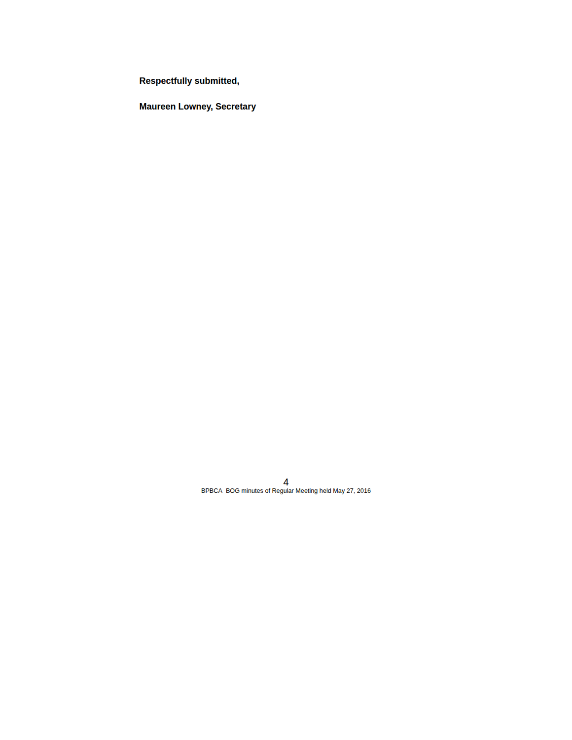Respectfully submitted,
Maureen Lowney, Secretary
4
BPBCA BOG minutes of Regular Meeting held May 27, 2016